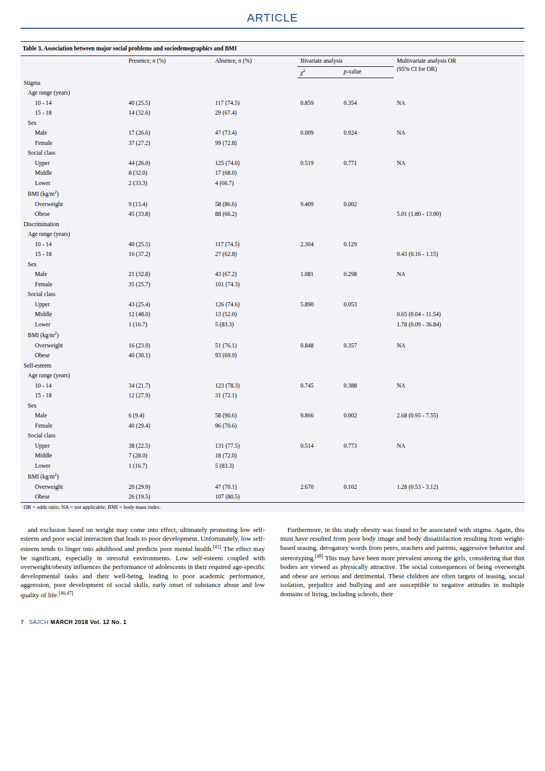ARTICLE
Table 3. Association between major social problems and sociodemographics and BMI
| | Presence, n (%) | Absence, n (%) | Bivariate analysis | Multivariate analysis OR (95% CI for OR) |
| --- | --- | --- | --- | --- |
| χ 2 | p -value |
| Stigma | | | | | |
| Age range (years) | | | | | |
| 10 - 14 | 40 (25.5) | 117 (74.5) | 0.859 | 0.354 | NA |
| 15 - 18 | 14 (32.6) | 29 (67.4) | | | |
| Sex | | | | | |
| Male | 17 (26.6) | 47 (73.4) | 0.009 | 0.924 | NA |
| Female | 37 (27.2) | 99 (72.8) | | | |
| Social class | | | | | |
| Upper | 44 (26.0) | 125 (74.0) | 0.519 | 0.771 | NA |
| Middle | 8 (32.0) | 17 (68.0) | | | |
| Lower | 2 (33.3) | 4 (66.7) | | | |
| BMI (kg/m 2 ) | | | | | |
| Overweight | 9 (13.4) | 58 (86.6) | 9.409 | 0.002 | |
| Obese | 45 (33.8) | 88 (66.2) | | | 5.01 (1.80 - 13.90) |
| Discrimination | | | | | |
| Age range (years) | | | | | |
| 10 - 14 | 40 (25.5) | 117 (74.5) | 2.304 | 0.129 | |
| 15 - 18 | 16 (37.2) | 27 (62.8) | | | 0.43 (0.16 - 1.15) |
| Sex | | | | | |
| Male | 21 (32.8) | 43 (67.2) | 1.081 | 0.298 | NA |
| Female | 35 (25.7) | 101 (74.3) | | | |
| Social class | | | | | |
| Upper | 43 (25.4) | 126 (74.6) | 5.890 | 0.053 | |
| Middle | 12 (48.0) | 13 (52.0) | | | 0.65 (0.04 - 11.54) |
| Lower | 1 (16.7) | 5 (83.3) | | | 1.78 (0.09 - 36.84) |
| BMI (kg/m 2 ) | | | | | |
| Overweight | 16 (23.9) | 51 (76.1) | 0.848 | 0.357 | NA |
| Obese | 40 (30.1) | 93 (69.9) | | | |
| Self-esteem | | | | | |
| Age range (years) | | | | | |
| 10 - 14 | 34 (21.7) | 123 (78.3) | 0.745 | 0.388 | NA |
| 15 - 18 | 12 (27.9) | 31 (72.1) | | | |
| Sex | | | | | |
| Male | 6 (9.4) | 58 (90.6) | 9.866 | 0.002 | 2.68 (0.95 - 7.55) |
| Female | 40 (29.4) | 96 (70.6) | | | |
| Social class | | | | | |
| Upper | 38 (22.5) | 131 (77.5) | 0.514 | 0.773 | NA |
| Middle | 7 (28.0) | 18 (72.0) | | | |
| Lower | 1 (16.7) | 5 (83.3) | | | |
| BMI (kg/m 2 ) | | | | | |
| Overweight | 20 (29.9) | 47 (70.1) | 2.670 | 0.102 | 1.28 (0.53 - 3.12) |
| Obese | 26 (19.5) | 107 (80.5) | | | |
| OR = odds ratio; NA = not applicable; BMI = body mass index. |
and exclusion based on weight may come into effect, ultimately promoting low self-esteem and poor social interaction that leads to poor development. Unfortunately, low self-esteem tends to linger into adulthood and predicts poor mental health.[41] The effect may be significant, especially in stressful environments. Low self-esteem coupled with overweight/obesity influences the performance of adolescents in their required age-specific developmental tasks and their well-being, leading to poor academic performance, aggression, poor development of social skills, early onset of substance abuse and low quality of life.[46,47]
Furthermore, in this study obesity was found to be associated with stigma. Again, this must have resulted from poor body image and body dissatisfaction resulting from weight-based teasing, derogatory words from peers, teachers and parents, aggressive behavior and stereotyping.[48] This may have been more prevalent among the girls, considering that thin bodies are viewed as physically attractive. The social consequences of being overweight and obese are serious and detrimental. These children are often targets of teasing, social isolation, prejudice and bullying and are susceptible to negative attitudes in multiple domains of living, including schools, their
7 SAJCH MARCH 2018 Vol. 12 No. 1